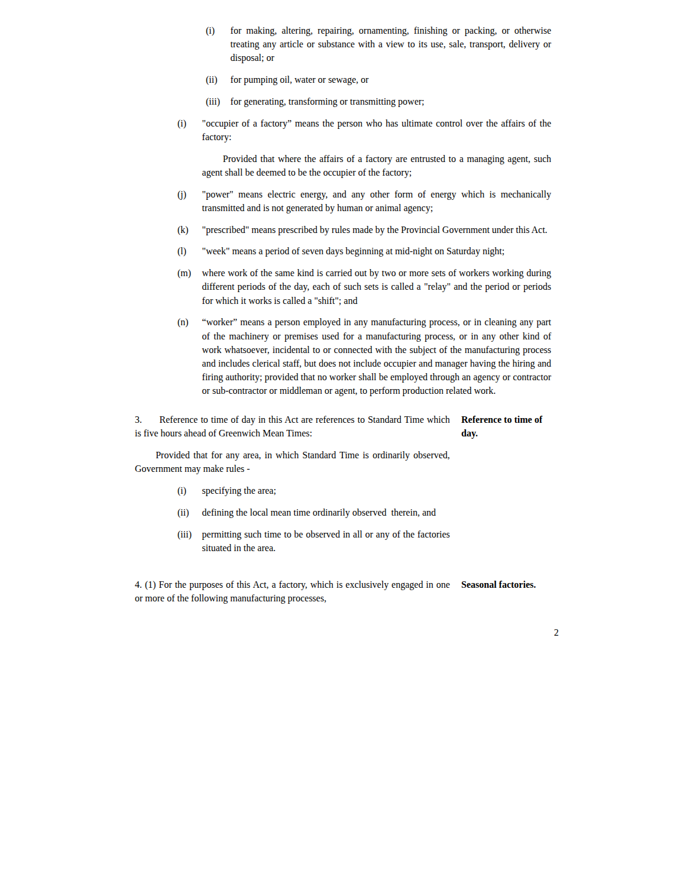(i) for making, altering, repairing, ornamenting, finishing or packing, or otherwise treating any article or substance with a view to its use, sale, transport, delivery or disposal; or
(ii) for pumping oil, water or sewage, or
(iii) for generating, transforming or transmitting power;
(i) "occupier of a factory” means the person who has ultimate control over the affairs of the factory:
Provided that where the affairs of a factory are entrusted to a managing agent, such agent shall be deemed to be the occupier of the factory;
(j) "power" means electric energy, and any other form of energy which is mechanically transmitted and is not generated by human or animal agency;
(k) "prescribed" means prescribed by rules made by the Provincial Government under this Act.
(l) "week" means a period of seven days beginning at mid-night on Saturday night;
(m) where work of the same kind is carried out by two or more sets of workers working during different periods of the day, each of such sets is called a "relay" and the period or periods for which it works is called a "shift"; and
(n) “worker” means a person employed in any manufacturing process, or in cleaning any part of the machinery or premises used for a manufacturing process, or in any other kind of work whatsoever, incidental to or connected with the subject of the manufacturing process and includes clerical staff, but does not include occupier and manager having the hiring and firing authority; provided that no worker shall be employed through an agency or contractor or sub-contractor or middleman or agent, to perform production related work.
3. Reference to time of day in this Act are references to Standard Time which is five hours ahead of Greenwich Mean Times:
Provided that for any area, in which Standard Time is ordinarily observed, Government may make rules -
(i) specifying the area;
(ii) defining the local mean time ordinarily observed therein, and
(iii) permitting such time to be observed in all or any of the factories situated in the area.
Reference to time of day.
4. (1) For the purposes of this Act, a factory, which is exclusively engaged in one or more of the following manufacturing processes,
Seasonal factories.
2